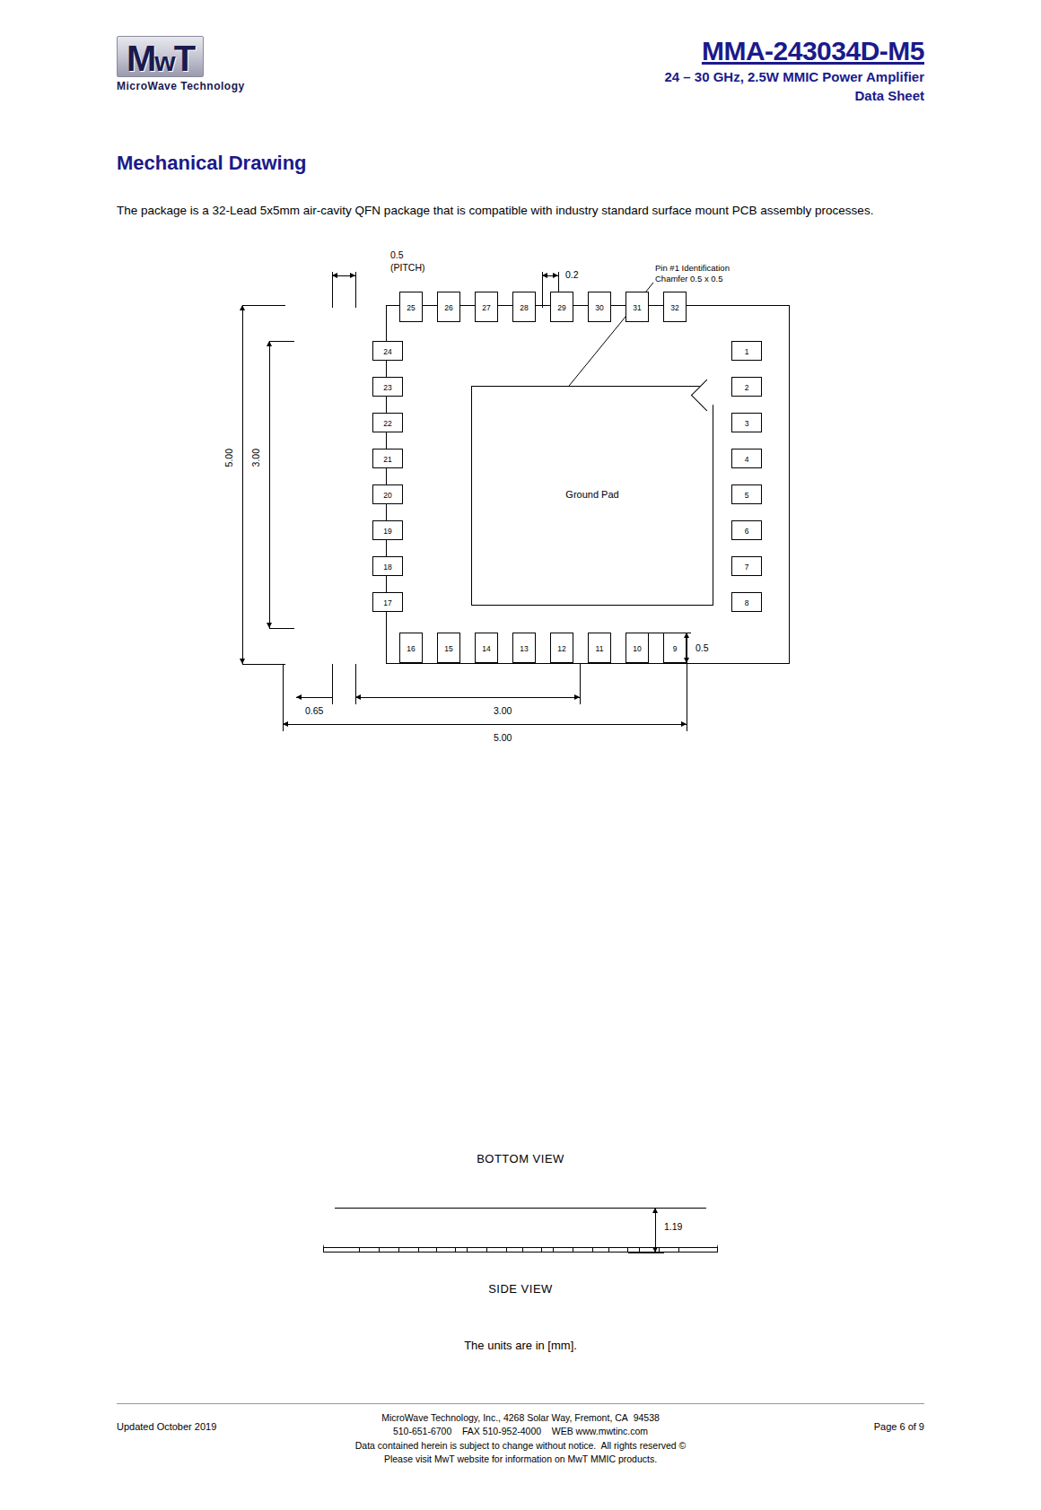Mw T
MicroWave Technology
MMA-243034D-M5
24 – 30 GHz, 2.5W MMIC Power Amplifier
Data Sheet
Mechanical Drawing
The package is a 32-Lead 5x5mm air-cavity QFN package that is compatible with industry standard surface mount PCB assembly processes.
0.5
(PITCH)
0.2
Pin #1 Identification
Chamfer 0.5 x 0.5
Ground Pad
25
26
27
28
29
30
31
32
24
23
22
21
20
19
18
17
1
2
3
4
5
6
7
8
16
15
14
13
12
11
10
9
0.5
5.00
3.00
0.65
3.00
5.00
BOTTOM VIEW
1.19
SIDE VIEW
The units are in [mm].
Updated October 2019
Page 6 of 9
MicroWave Technology, Inc., 4268 Solar Way, Fremont, CA 94538
510-651-6700 FAX 510-952-4000 WEB www.mwtinc.com
Data contained herein is subject to change without notice. All rights reserved ©
Please visit MwT website for information on MwT MMIC products.